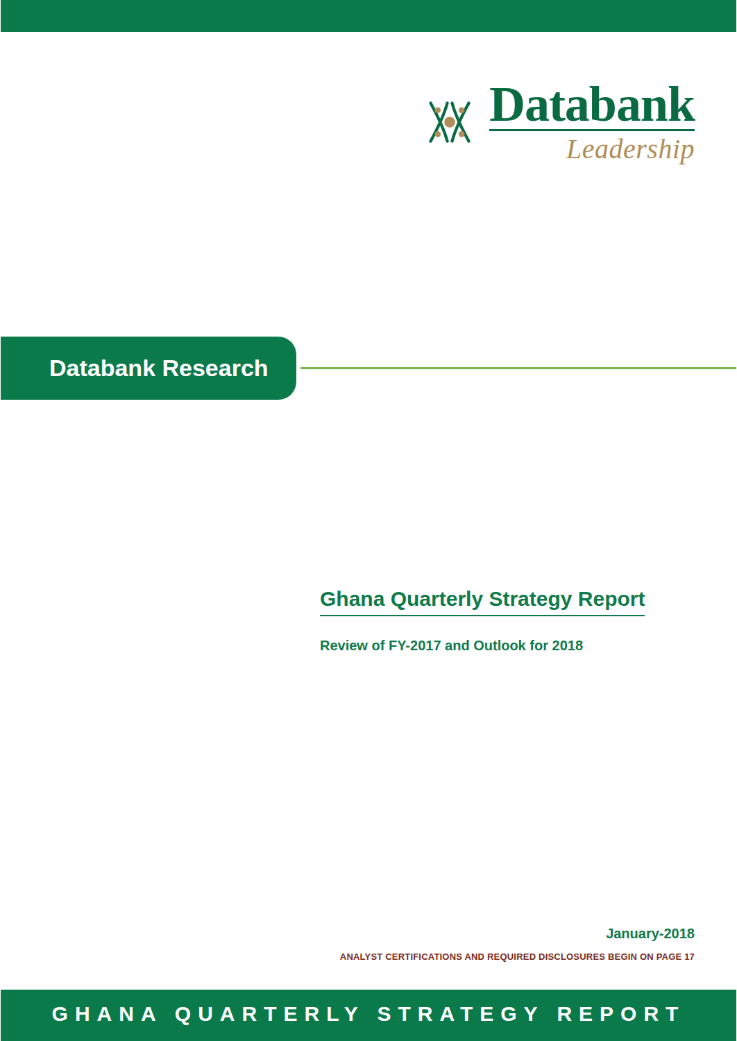Databank
Leadership
Databank Research
Ghana Quarterly Strategy Report
Review of FY-2017 and Outlook for 2018
January-2018
ANALYST CERTIFICATIONS AND REQUIRED DISCLOSURES BEGIN ON PAGE 17
GHANA QUARTERLY STRATEGY REPORT